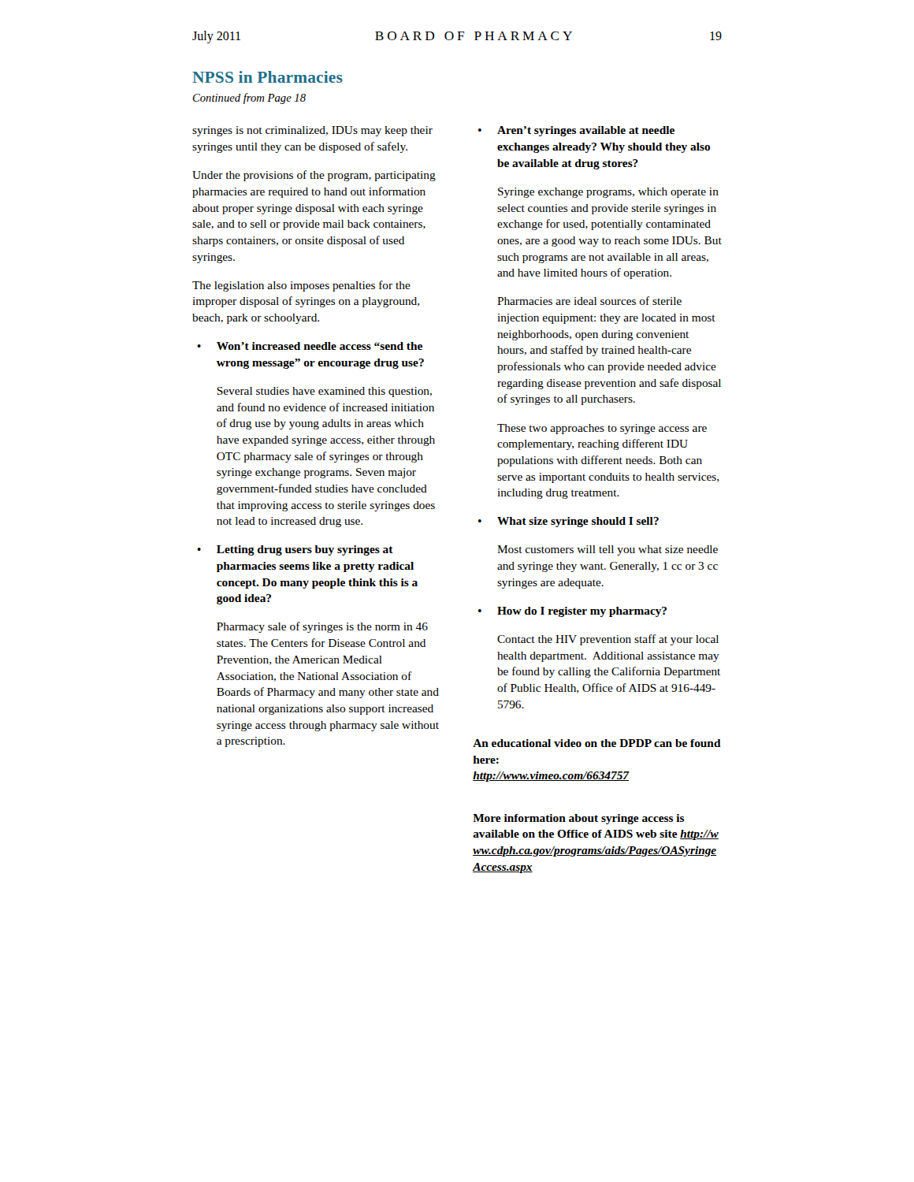July 2011 BOARD OF PHARMACY 19
NPSS in Pharmacies
Continued from Page 18
syringes is not criminalized, IDUs may keep their syringes until they can be disposed of safely.
Under the provisions of the program, participating pharmacies are required to hand out information about proper syringe disposal with each syringe sale, and to sell or provide mail back containers, sharps containers, or onsite disposal of used syringes.
The legislation also imposes penalties for the improper disposal of syringes on a playground, beach, park or schoolyard.
Won’t increased needle access “send the wrong message” or encourage drug use?
Several studies have examined this question, and found no evidence of increased initiation of drug use by young adults in areas which have expanded syringe access, either through OTC pharmacy sale of syringes or through syringe exchange programs. Seven major government-funded studies have concluded that improving access to sterile syringes does not lead to increased drug use.
Letting drug users buy syringes at pharmacies seems like a pretty radical concept. Do many people think this is a good idea?
Pharmacy sale of syringes is the norm in 46 states. The Centers for Disease Control and Prevention, the American Medical Association, the National Association of Boards of Pharmacy and many other state and national organizations also support increased syringe access through pharmacy sale without a prescription.
Aren’t syringes available at needle exchanges already? Why should they also be available at drug stores?
Syringe exchange programs, which operate in select counties and provide sterile syringes in exchange for used, potentially contaminated ones, are a good way to reach some IDUs. But such programs are not available in all areas, and have limited hours of operation.
Pharmacies are ideal sources of sterile injection equipment: they are located in most neighborhoods, open during convenient hours, and staffed by trained health-care professionals who can provide needed advice regarding disease prevention and safe disposal of syringes to all purchasers.
These two approaches to syringe access are complementary, reaching different IDU populations with different needs. Both can serve as important conduits to health services, including drug treatment.
What size syringe should I sell?
Most customers will tell you what size needle and syringe they want. Generally, 1 cc or 3 cc syringes are adequate.
How do I register my pharmacy?
Contact the HIV prevention staff at your local health department. Additional assistance may be found by calling the California Department of Public Health, Office of AIDS at 916-449-5796.
An educational video on the DPDP can be found here:
http://www.vimeo.com/6634757
More information about syringe access is available on the Office of AIDS web site http://www.cdph.ca.gov/programs/aids/Pages/OASyringeAccess.aspx